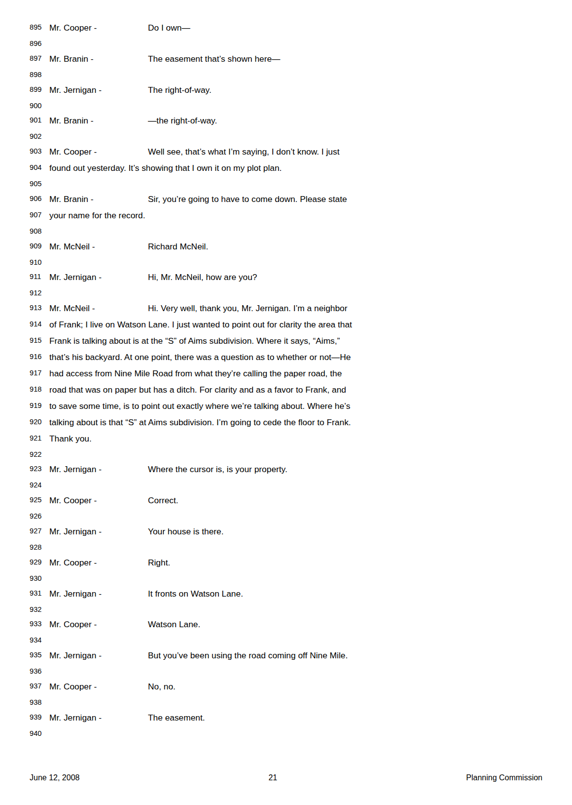895
Mr. Cooper -
Do I own—
896
897
Mr. Branin -
The easement that’s shown here—
898
899
Mr. Jernigan -
The right-of-way.
900
901
Mr. Branin -
—the right-of-way.
902
903
Mr. Cooper -
Well see, that’s what I’m saying, I don’t know. I just
904
found out yesterday. It’s showing that I own it on my plot plan.
905
906
Mr. Branin -
Sir, you’re going to have to come down. Please state
907
your name for the record.
908
909
Mr. McNeil -
Richard McNeil.
910
911
Mr. Jernigan -
Hi, Mr. McNeil, how are you?
912
913
Mr. McNeil -
Hi. Very well, thank you, Mr. Jernigan. I’m a neighbor
914
of Frank; I live on Watson Lane. I just wanted to point out for clarity the area that
915
Frank is talking about is at the “S” of Aims subdivision. Where it says, “Aims,”
916
that’s his backyard. At one point, there was a question as to whether or not—He
917
had access from Nine Mile Road from what they’re calling the paper road, the
918
road that was on paper but has a ditch. For clarity and as a favor to Frank, and
919
to save some time, is to point out exactly where we’re talking about. Where he’s
920
talking about is that “S” at Aims subdivision. I’m going to cede the floor to Frank.
921
Thank you.
922
923
Mr. Jernigan -
Where the cursor is, is your property.
924
925
Mr. Cooper -
Correct.
926
927
Mr. Jernigan -
Your house is there.
928
929
Mr. Cooper -
Right.
930
931
Mr. Jernigan -
It fronts on Watson Lane.
932
933
Mr. Cooper -
Watson Lane.
934
935
Mr. Jernigan -
But you’ve been using the road coming off Nine Mile.
936
937
Mr. Cooper -
No, no.
938
939
Mr. Jernigan -
The easement.
940
June 12, 2008
21
Planning Commission